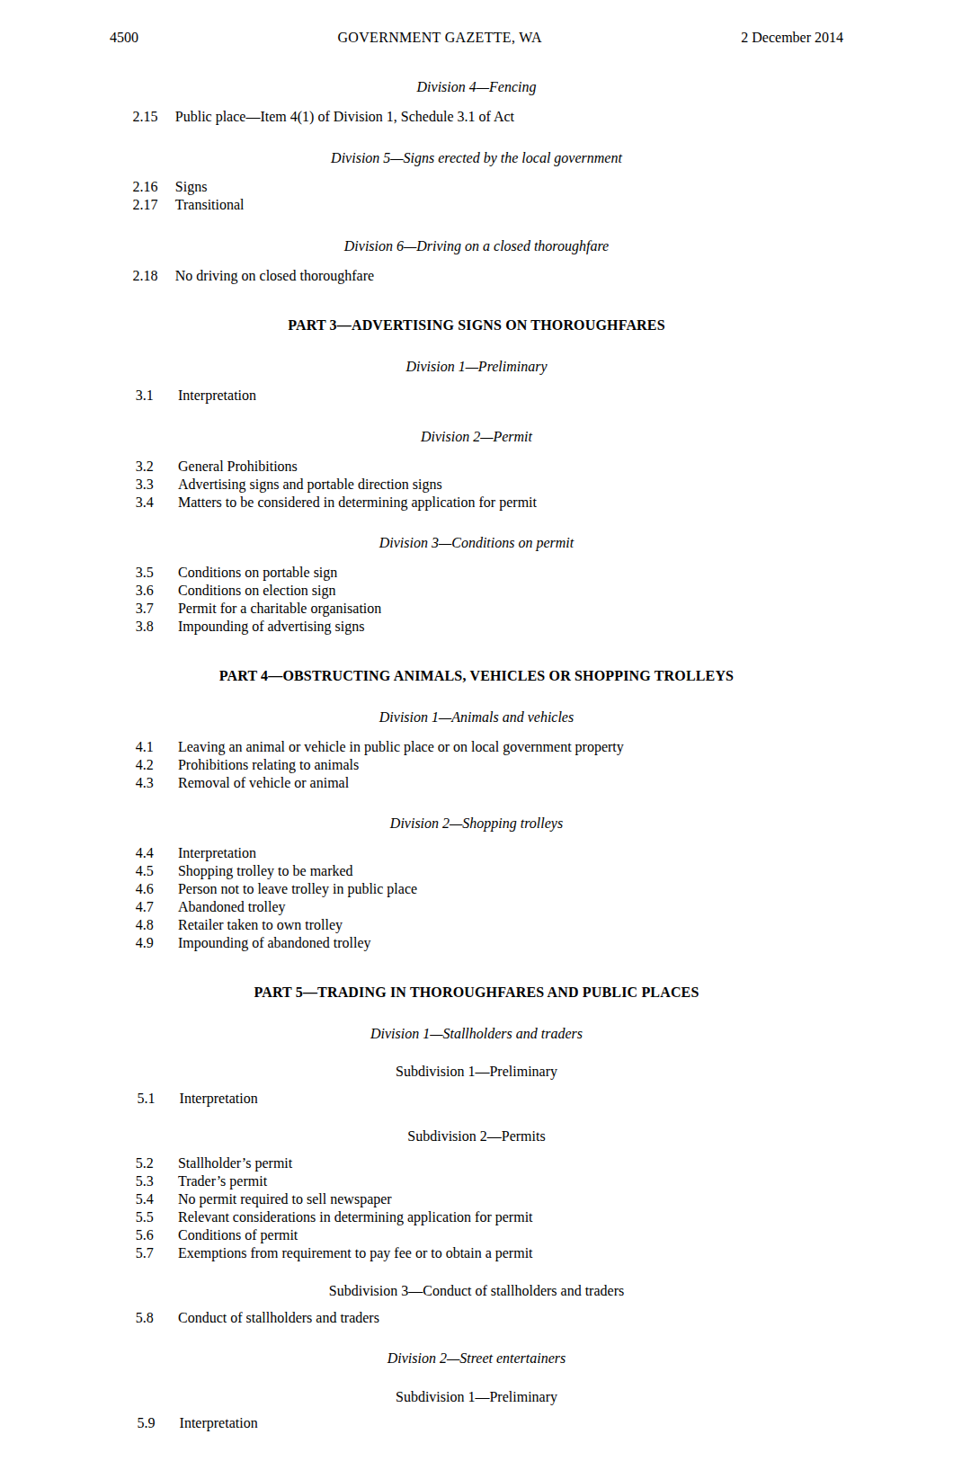4500 GOVERNMENT GAZETTE, WA 2 December 2014
Division 4—Fencing
2.15 Public place—Item 4(1) of Division 1, Schedule 3.1 of Act
Division 5—Signs erected by the local government
2.16 Signs
2.17 Transitional
Division 6—Driving on a closed thoroughfare
2.18 No driving on closed thoroughfare
PART 3—ADVERTISING SIGNS ON THOROUGHFARES
Division 1—Preliminary
3.1 Interpretation
Division 2—Permit
3.2 General Prohibitions
3.3 Advertising signs and portable direction signs
3.4 Matters to be considered in determining application for permit
Division 3—Conditions on permit
3.5 Conditions on portable sign
3.6 Conditions on election sign
3.7 Permit for a charitable organisation
3.8 Impounding of advertising signs
PART 4—OBSTRUCTING ANIMALS, VEHICLES OR SHOPPING TROLLEYS
Division 1—Animals and vehicles
4.1 Leaving an animal or vehicle in public place or on local government property
4.2 Prohibitions relating to animals
4.3 Removal of vehicle or animal
Division 2—Shopping trolleys
4.4 Interpretation
4.5 Shopping trolley to be marked
4.6 Person not to leave trolley in public place
4.7 Abandoned trolley
4.8 Retailer taken to own trolley
4.9 Impounding of abandoned trolley
PART 5—TRADING IN THOROUGHFARES AND PUBLIC PLACES
Division 1—Stallholders and traders
Subdivision 1—Preliminary
5.1 Interpretation
Subdivision 2—Permits
5.2 Stallholder’s permit
5.3 Trader’s permit
5.4 No permit required to sell newspaper
5.5 Relevant considerations in determining application for permit
5.6 Conditions of permit
5.7 Exemptions from requirement to pay fee or to obtain a permit
Subdivision 3—Conduct of stallholders and traders
5.8 Conduct of stallholders and traders
Division 2—Street entertainers
Subdivision 1—Preliminary
5.9 Interpretation